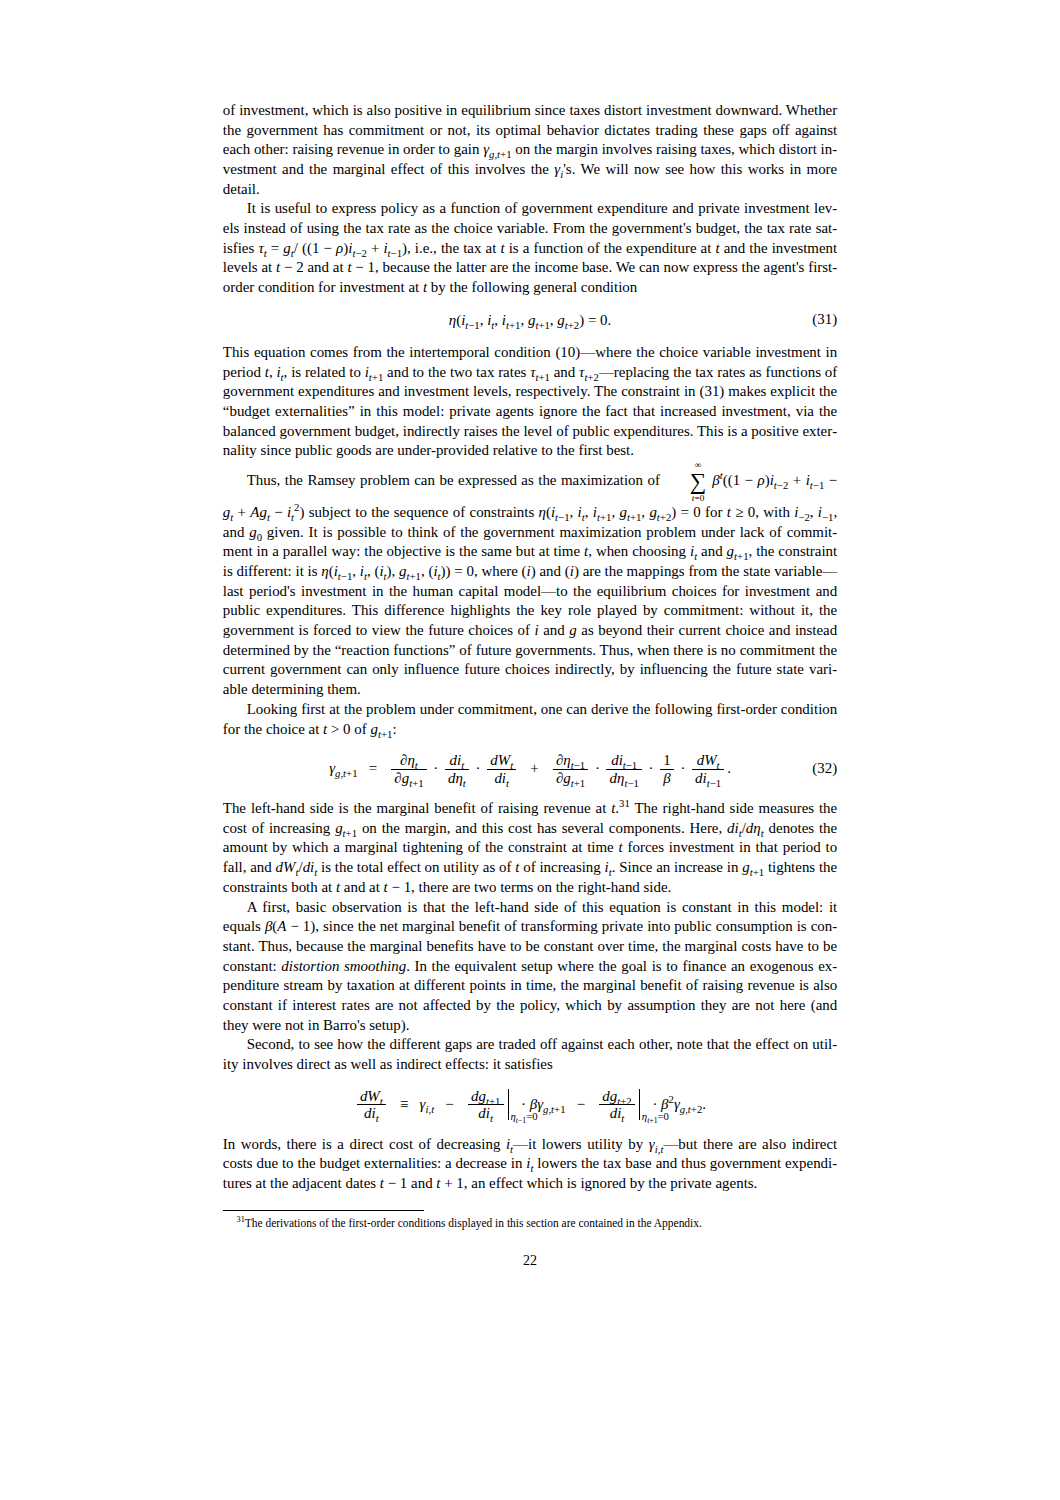of investment, which is also positive in equilibrium since taxes distort investment downward. Whether the government has commitment or not, its optimal behavior dictates trading these gaps off against each other: raising revenue in order to gain γg,t+1 on the margin involves raising taxes, which distort investment and the marginal effect of this involves the γi's. We will now see how this works in more detail.
It is useful to express policy as a function of government expenditure and private investment levels instead of using the tax rate as the choice variable. From the government's budget, the tax rate satisfies τt = gt/ ((1 − ρ)it−2 + it−1), i.e., the tax at t is a function of the expenditure at t and the investment levels at t − 2 and at t − 1, because the latter are the income base. We can now express the agent's first-order condition for investment at t by the following general condition
η(it−1, it, it+1, gt+1, gt+2) = 0. (31)
This equation comes from the intertemporal condition (10)—where the choice variable investment in period t, it, is related to it+1 and to the two tax rates τt+1 and τt+2—replacing the tax rates as functions of government expenditures and investment levels, respectively. The constraint in (31) makes explicit the “budget externalities” in this model: private agents ignore the fact that increased investment, via the balanced government budget, indirectly raises the level of public expenditures. This is a positive externality since public goods are under-provided relative to the first best.
Thus, the Ramsey problem can be expressed as the maximization of ∞∑t=0 βt((1 − ρ)it−2 + it−1 − gt + Agt − it2) subject to the sequence of constraints η(it−1, it, it+1, gt+1, gt+2) = 0 for t ≥ 0, with i−2, i−1, and g0 given. It is possible to think of the government maximization problem under lack of commitment in a parallel way: the objective is the same but at time t, when choosing it and gt+1, the constraint is different: it is η(it−1, it, (it), gt+1, (it)) = 0, where (i) and (i) are the mappings from the state variable—last period's investment in the human capital model—to the equilibrium choices for investment and public expenditures. This difference highlights the key role played by commitment: without it, the government is forced to view the future choices of i and g as beyond their current choice and instead determined by the “reaction functions” of future governments. Thus, when there is no commitment the current government can only influence future choices indirectly, by influencing the future state variable determining them.
Looking first at the problem under commitment, one can derive the following first-order condition for the choice at t > 0 of gt+1:
γg,t+1 = ∂ηt∂gt+1 · dit dηt · dWt dit + ∂ηt−1∂gt+1 · dit−1 dηt−1 · 1 β · dWt dit−1. (32)
The left-hand side is the marginal benefit of raising revenue at t.31 The right-hand side measures the cost of increasing gt+1 on the margin, and this cost has several components. Here, dit/dηt denotes the amount by which a marginal tightening of the constraint at time t forces investment in that period to fall, and dWt/dit is the total effect on utility as of t of increasing it. Since an increase in gt+1 tightens the constraints both at t and at t − 1, there are two terms on the right-hand side.
A first, basic observation is that the left-hand side of this equation is constant in this model: it equals β(A − 1), since the net marginal benefit of transforming private into public consumption is constant. Thus, because the marginal benefits have to be constant over time, the marginal costs have to be constant: distortion smoothing. In the equivalent setup where the goal is to finance an exogenous expenditure stream by taxation at different points in time, the marginal benefit of raising revenue is also constant if interest rates are not affected by the policy, which by assumption they are not here (and they were not in Barro's setup).
Second, to see how the different gaps are traded off against each other, note that the effect on utility involves direct as well as indirect effects: it satisfies
dWt dit ≡ γi,t − dgt+1 dit ηt−1=0 · βγg,t+1 − dgt+2 dit ηt+1=0 · β2γg,t+2.
In words, there is a direct cost of decreasing it—it lowers utility by γi,t—but there are also indirect costs due to the budget externalities: a decrease in it lowers the tax base and thus government expenditures at the adjacent dates t − 1 and t + 1, an effect which is ignored by the private agents.
31The derivations of the first-order conditions displayed in this section are contained in the Appendix.
22